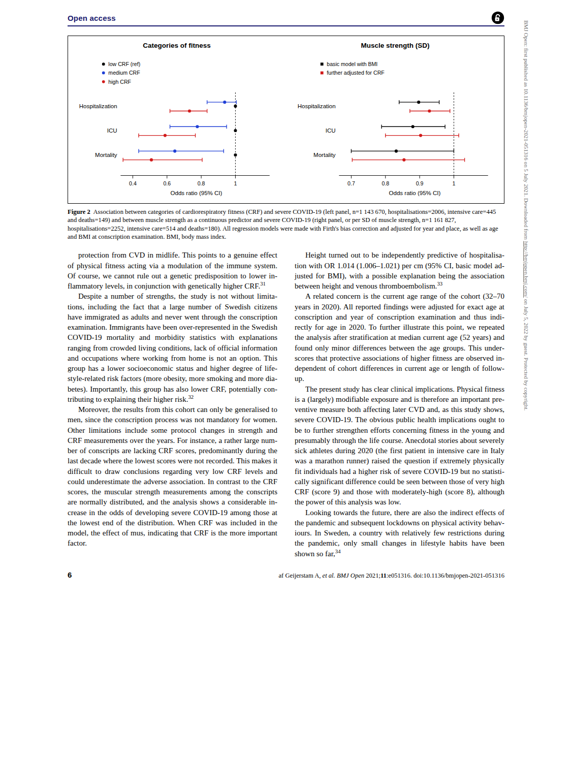Open access
Categories of fitness
low CRF (ref) medium CRF high CRF 0.4 0.6 0.8 1 Odds ratio (95% CI) Hospitalization ICU Mortality
Muscle strength (SD)
basic model with BMI further adjusted for CRF 0.7 0.8 0.9 1 Odds ratio (95% CI) Hospitalization ICU Mortality
Figure 2 Association between categories of cardiorespiratory fitness (CRF) and severe COVID-19 (left panel, n=1 143 670, hospitalisations=2006, intensive care=445 and deaths=149) and between muscle strength as a continuous predictor and severe COVID-19 (right panel, or per SD of muscle strength, n=1 161 827, hospitalisations=2252, intensive care=514 and deaths=180). All regression models were made with Firth's bias correction and adjusted for year and place, as well as age and BMI at conscription examination. BMI, body mass index.
protection from CVD in midlife. This points to a genuine effect of physical fitness acting via a modulation of the immune system. Of course, we cannot rule out a genetic predisposition to lower inflammatory levels, in conjunction with genetically higher CRF.31
Despite a number of strengths, the study is not without limitations, including the fact that a large number of Swedish citizens have immigrated as adults and never went through the conscription examination. Immigrants have been over-represented in the Swedish COVID-19 mortality and morbidity statistics with explanations ranging from crowded living conditions, lack of official information and occupations where working from home is not an option. This group has a lower socioeconomic status and higher degree of lifestyle-related risk factors (more obesity, more smoking and more diabetes). Importantly, this group has also lower CRF, potentially contributing to explaining their higher risk.32
Moreover, the results from this cohort can only be generalised to men, since the conscription process was not mandatory for women. Other limitations include some protocol changes in strength and CRF measurements over the years. For instance, a rather large number of conscripts are lacking CRF scores, predominantly during the last decade where the lowest scores were not recorded. This makes it difficult to draw conclusions regarding very low CRF levels and could underestimate the adverse association. In contrast to the CRF scores, the muscular strength measurements among the conscripts are normally distributed, and the analysis shows a considerable increase in the odds of developing severe COVID-19 among those at the lowest end of the distribution. When CRF was included in the model, the effect of mus, indicating that CRF is the more important factor.
Height turned out to be independently predictive of hospitalisation with OR 1.014 (1.006–1.021) per cm (95% CI, basic model adjusted for BMI), with a possible explanation being the association between height and venous thromboembolism.33
A related concern is the current age range of the cohort (32–70 years in 2020). All reported findings were adjusted for exact age at conscription and year of conscription examination and thus indirectly for age in 2020. To further illustrate this point, we repeated the analysis after stratification at median current age (52 years) and found only minor differences between the age groups. This underscores that protective associations of higher fitness are observed independent of cohort differences in current age or length of follow-up.
The present study has clear clinical implications. Physical fitness is a (largely) modifiable exposure and is therefore an important preventive measure both affecting later CVD and, as this study shows, severe COVID-19. The obvious public health implications ought to be to further strengthen efforts concerning fitness in the young and presumably through the life course. Anecdotal stories about severely sick athletes during 2020 (the first patient in intensive care in Italy was a marathon runner) raised the question if extremely physically fit individuals had a higher risk of severe COVID-19 but no statistically significant difference could be seen between those of very high CRF (score 9) and those with moderately-high (score 8), although the power of this analysis was low.
Looking towards the future, there are also the indirect effects of the pandemic and subsequent lockdowns on physical activity behaviours. In Sweden, a country with relatively few restrictions during the pandemic, only small changes in lifestyle habits have been shown so far,34
6 af Geijerstam A, et al. BMJ Open 2021;11:e051316. doi:10.1136/bmjopen-2021-051316
BMJ Open: first published as 10.1136/bmjopen-2021-051316 on 5 July 2021. Downloaded from http://bmjopen.bmj.com/ on July 5, 2022 by guest. Protected by copyright.